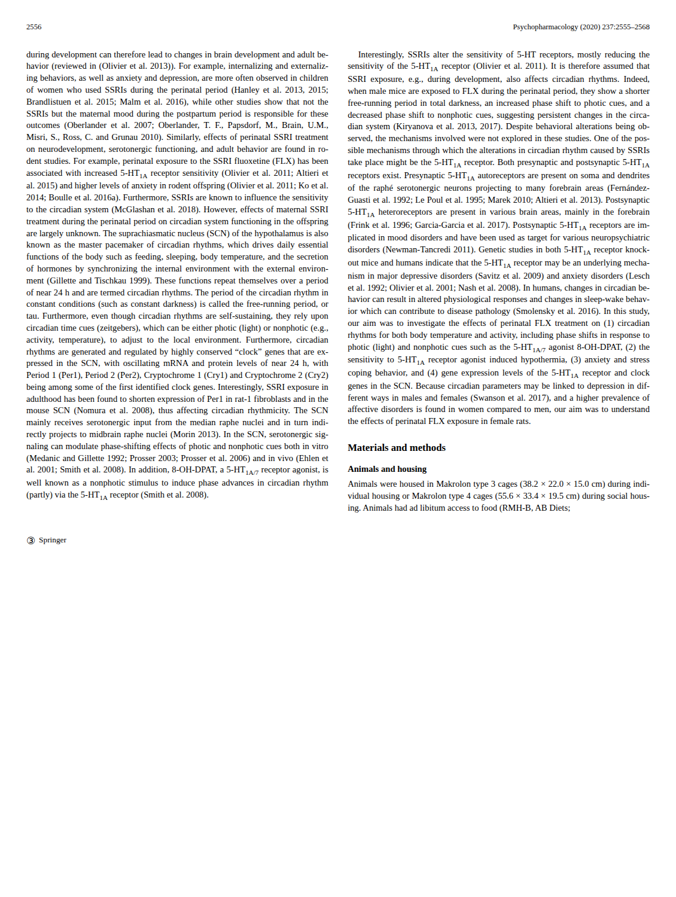2556 Psychopharmacology (2020) 237:2555–2568
during development can therefore lead to changes in brain development and adult behavior (reviewed in (Olivier et al. 2013)). For example, internalizing and externalizing behaviors, as well as anxiety and depression, are more often observed in children of women who used SSRIs during the perinatal period (Hanley et al. 2013, 2015; Brandlistuen et al. 2015; Malm et al. 2016), while other studies show that not the SSRIs but the maternal mood during the postpartum period is responsible for these outcomes (Oberlander et al. 2007; Oberlander, T. F., Papsdorf, M., Brain, U.M., Misri, S., Ross, C. and Grunau 2010). Similarly, effects of perinatal SSRI treatment on neurodevelopment, serotonergic functioning, and adult behavior are found in rodent studies. For example, perinatal exposure to the SSRI fluoxetine (FLX) has been associated with increased 5-HT1A receptor sensitivity (Olivier et al. 2011; Altieri et al. 2015) and higher levels of anxiety in rodent offspring (Olivier et al. 2011; Ko et al. 2014; Boulle et al. 2016a). Furthermore, SSRIs are known to influence the sensitivity to the circadian system (McGlashan et al. 2018). However, effects of maternal SSRI treatment during the perinatal period on circadian system functioning in the offspring are largely unknown. The suprachiasmatic nucleus (SCN) of the hypothalamus is also known as the master pacemaker of circadian rhythms, which drives daily essential functions of the body such as feeding, sleeping, body temperature, and the secretion of hormones by synchronizing the internal environment with the external environment (Gillette and Tischkau 1999). These functions repeat themselves over a period of near 24 h and are termed circadian rhythms. The period of the circadian rhythm in constant conditions (such as constant darkness) is called the free-running period, or tau. Furthermore, even though circadian rhythms are self-sustaining, they rely upon circadian time cues (zeitgebers), which can be either photic (light) or nonphotic (e.g., activity, temperature), to adjust to the local environment. Furthermore, circadian rhythms are generated and regulated by highly conserved “clock” genes that are expressed in the SCN, with oscillating mRNA and protein levels of near 24 h, with Period 1 (Per1), Period 2 (Per2), Cryptochrome 1 (Cry1) and Cryptochrome 2 (Cry2) being among some of the first identified clock genes. Interestingly, SSRI exposure in adulthood has been found to shorten expression of Per1 in rat-1 fibroblasts and in the mouse SCN (Nomura et al. 2008), thus affecting circadian rhythmicity. The SCN mainly receives serotonergic input from the median raphe nuclei and in turn indirectly projects to midbrain raphe nuclei (Morin 2013). In the SCN, serotonergic signaling can modulate phase-shifting effects of photic and nonphotic cues both in vitro (Medanic and Gillette 1992; Prosser 2003; Prosser et al. 2006) and in vivo (Ehlen et al. 2001; Smith et al. 2008). In addition, 8-OH-DPAT, a 5-HT1A/7 receptor agonist, is well known as a nonphotic stimulus to induce phase advances in circadian rhythm (partly) via the 5-HT1A receptor (Smith et al. 2008).
Interestingly, SSRIs alter the sensitivity of 5-HT receptors, mostly reducing the sensitivity of the 5-HT1A receptor (Olivier et al. 2011). It is therefore assumed that SSRI exposure, e.g., during development, also affects circadian rhythms. Indeed, when male mice are exposed to FLX during the perinatal period, they show a shorter free-running period in total darkness, an increased phase shift to photic cues, and a decreased phase shift to nonphotic cues, suggesting persistent changes in the circadian system (Kiryanova et al. 2013, 2017). Despite behavioral alterations being observed, the mechanisms involved were not explored in these studies. One of the possible mechanisms through which the alterations in circadian rhythm caused by SSRIs take place might be the 5-HT1A receptor. Both presynaptic and postsynaptic 5-HT1A receptors exist. Presynaptic 5-HT1A autoreceptors are present on soma and dendrites of the raphé serotonergic neurons projecting to many forebrain areas (Fernández-Guasti et al. 1992; Le Poul et al. 1995; Marek 2010; Altieri et al. 2013). Postsynaptic 5-HT1A heteroreceptors are present in various brain areas, mainly in the forebrain (Frink et al. 1996; Garcia-Garcia et al. 2017). Postsynaptic 5-HT1A receptors are implicated in mood disorders and have been used as target for various neuropsychiatric disorders (Newman-Tancredi 2011). Genetic studies in both 5-HT1A receptor knockout mice and humans indicate that the 5-HT1A receptor may be an underlying mechanism in major depressive disorders (Savitz et al. 2009) and anxiety disorders (Lesch et al. 1992; Olivier et al. 2001; Nash et al. 2008). In humans, changes in circadian behavior can result in altered physiological responses and changes in sleep-wake behavior which can contribute to disease pathology (Smolensky et al. 2016). In this study, our aim was to investigate the effects of perinatal FLX treatment on (1) circadian rhythms for both body temperature and activity, including phase shifts in response to photic (light) and nonphotic cues such as the 5-HT1A/7 agonist 8-OH-DPAT, (2) the sensitivity to 5-HT1A receptor agonist induced hypothermia, (3) anxiety and stress coping behavior, and (4) gene expression levels of the 5-HT1A receptor and clock genes in the SCN. Because circadian parameters may be linked to depression in different ways in males and females (Swanson et al. 2017), and a higher prevalence of affective disorders is found in women compared to men, our aim was to understand the effects of perinatal FLX exposure in female rats.
Materials and methods
Animals and housing
Animals were housed in Makrolon type 3 cages (38.2 × 22.0 × 15.0 cm) during individual housing or Makrolon type 4 cages (55.6 × 33.4 × 19.5 cm) during social housing. Animals had ad libitum access to food (RMH-B, AB Diets;
③ Springer